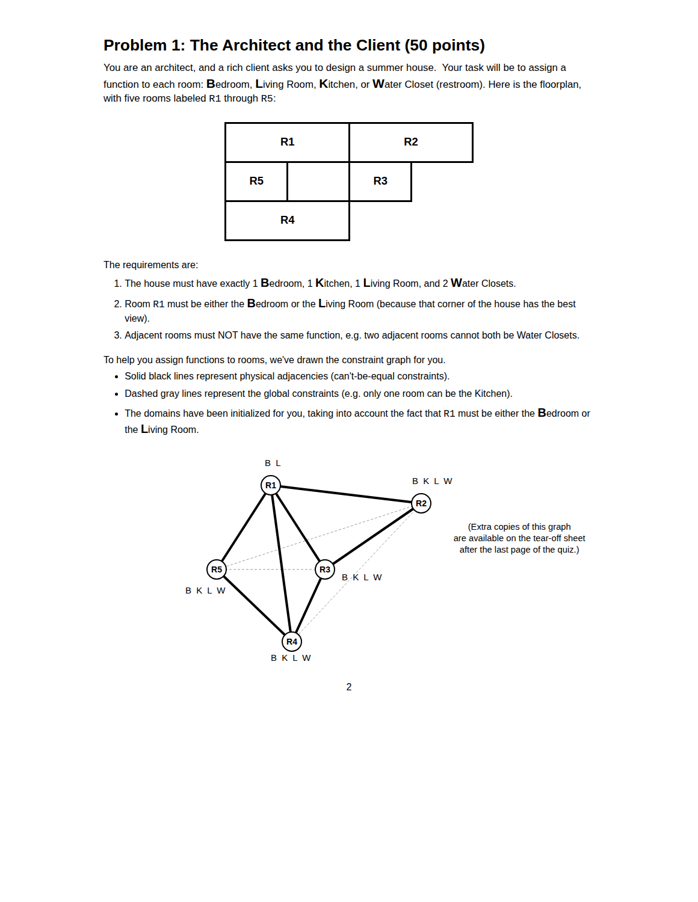Problem 1: The Architect and the Client (50 points)
You are an architect, and a rich client asks you to design a summer house. Your task will be to assign a function to each room: Bedroom, Living Room, Kitchen, or Water Closet (restroom). Here is the floorplan, with five rooms labeled R1 through R5:
| R1 | R2 |
| R5 | | R3 | |
| R4 | | |
The requirements are:
The house must have exactly 1 Bedroom, 1 Kitchen, 1 Living Room, and 2 Water Closets.
Room R1 must be either the Bedroom or the Living Room (because that corner of the house has the best view).
Adjacent rooms must NOT have the same function, e.g. two adjacent rooms cannot both be Water Closets.
To help you assign functions to rooms, we've drawn the constraint graph for you.
Solid black lines represent physical adjacencies (can't-be-equal constraints).
Dashed gray lines represent the global constraints (e.g. only one room can be the Kitchen).
The domains have been initialized for you, taking into account the fact that R1 must be either the Bedroom or the Living Room.
(Extra copies of this graph
are available on the tear-off sheet
after the last page of the quiz.)
R1 R2 R3 R5 R4 B L B K L W B K L W B K L W B K L W
2